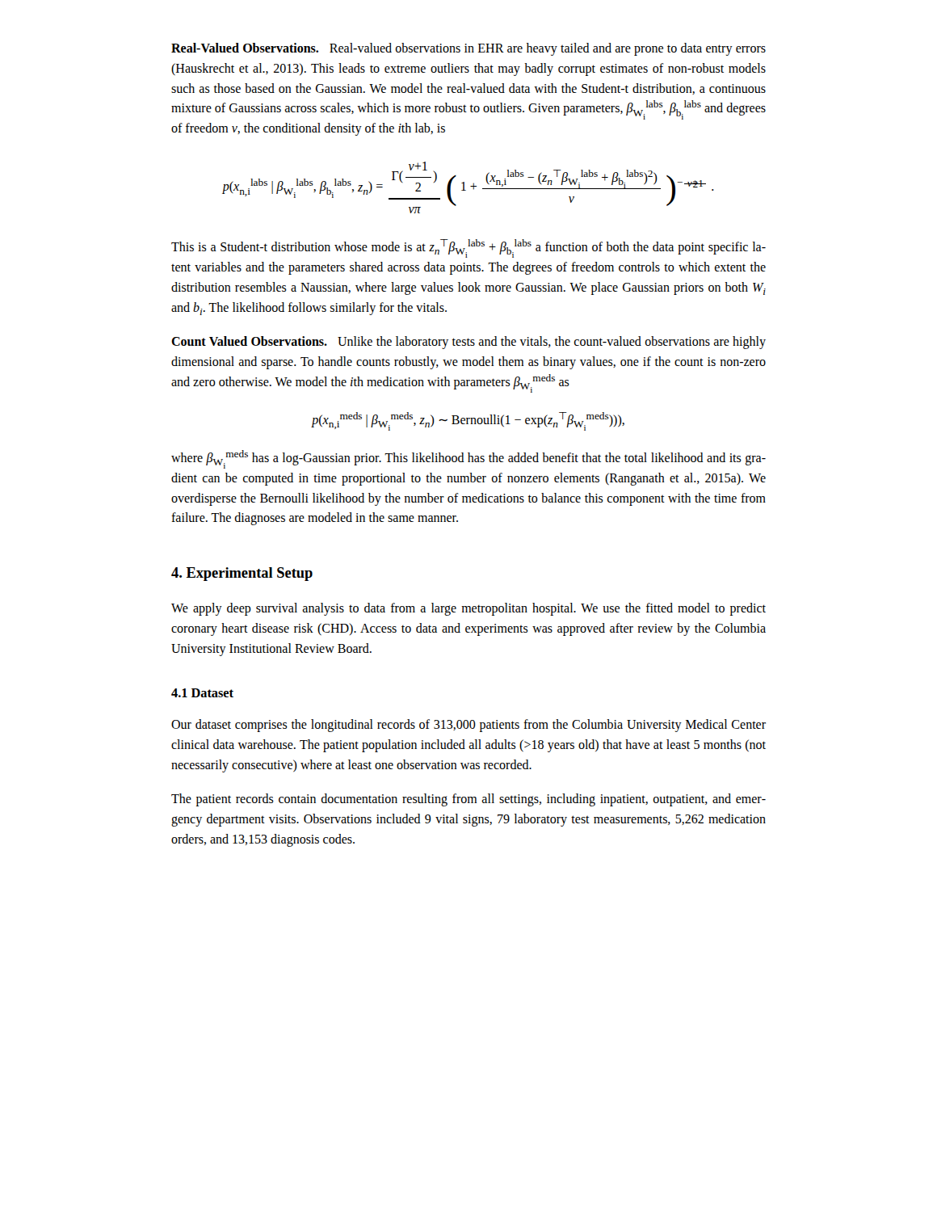Real-Valued Observations. Real-valued observations in EHR are heavy tailed and are prone to data entry errors (Hauskrecht et al., 2013). This leads to extreme outliers that may badly corrupt estimates of non-robust models such as those based on the Gaussian. We model the real-valued data with the Student-t distribution, a continuous mixture of Gaussians across scales, which is more robust to outliers. Given parameters, βWilabs, βbilabs and degrees of freedom ν, the conditional density of the ith lab, is
p(xn,ilabs | βWilabs, βbilabs, zn) = Γ(ν+12) νπ ( 1 + (xn,ilabs − (zn⊤βWilabs + βbilabs)2) ν )−ν+12 .
This is a Student-t distribution whose mode is at zn⊤βWilabs + βbilabs a function of both the data point specific latent variables and the parameters shared across data points. The degrees of freedom controls to which extent the distribution resembles a Naussian, where large values look more Gaussian. We place Gaussian priors on both Wi and bi. The likelihood follows similarly for the vitals.
Count Valued Observations. Unlike the laboratory tests and the vitals, the count-valued observations are highly dimensional and sparse. To handle counts robustly, we model them as binary values, one if the count is non-zero and zero otherwise. We model the ith medication with parameters βWimeds as
p(xn,imeds | βWimeds, zn) ∼ Bernoulli(1 − exp(zn⊤βWimeds))),
where βWimeds has a log-Gaussian prior. This likelihood has the added benefit that the total likelihood and its gradient can be computed in time proportional to the number of nonzero elements (Ranganath et al., 2015a). We overdisperse the Bernoulli likelihood by the number of medications to balance this component with the time from failure. The diagnoses are modeled in the same manner.
4. Experimental Setup
We apply deep survival analysis to data from a large metropolitan hospital. We use the fitted model to predict coronary heart disease risk (CHD). Access to data and experiments was approved after review by the Columbia University Institutional Review Board.
4.1 Dataset
Our dataset comprises the longitudinal records of 313,000 patients from the Columbia University Medical Center clinical data warehouse. The patient population included all adults (>18 years old) that have at least 5 months (not necessarily consecutive) where at least one observation was recorded.
The patient records contain documentation resulting from all settings, including inpatient, outpatient, and emergency department visits. Observations included 9 vital signs, 79 laboratory test measurements, 5,262 medication orders, and 13,153 diagnosis codes.